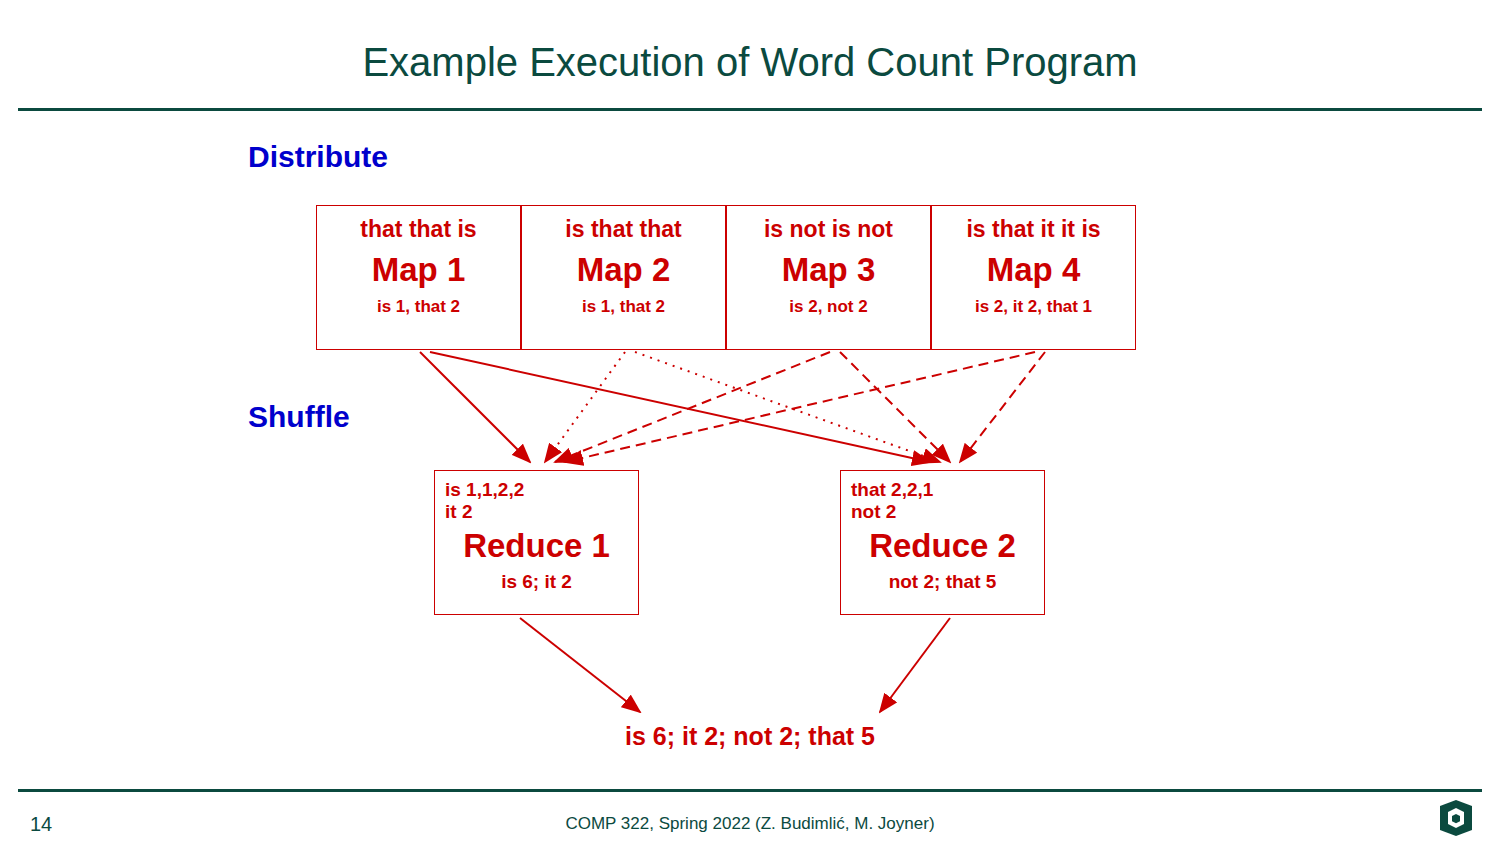Example Execution of Word Count Program
Distribute
Shuffle
that that is
Map 1
is 1, that 2
is that that
Map 2
is 1, that 2
is not is not
Map 3
is 2, not 2
is that it it is
Map 4
is 2, it 2, that 1
is 1,1,2,2
it 2
Reduce 1
is 6; it 2
that 2,2,1
not 2
Reduce 2
not 2; that 5
is 6; it 2; not 2; that 5
14
COMP 322, Spring 2022 (Z. Budimlić, M. Joyner)